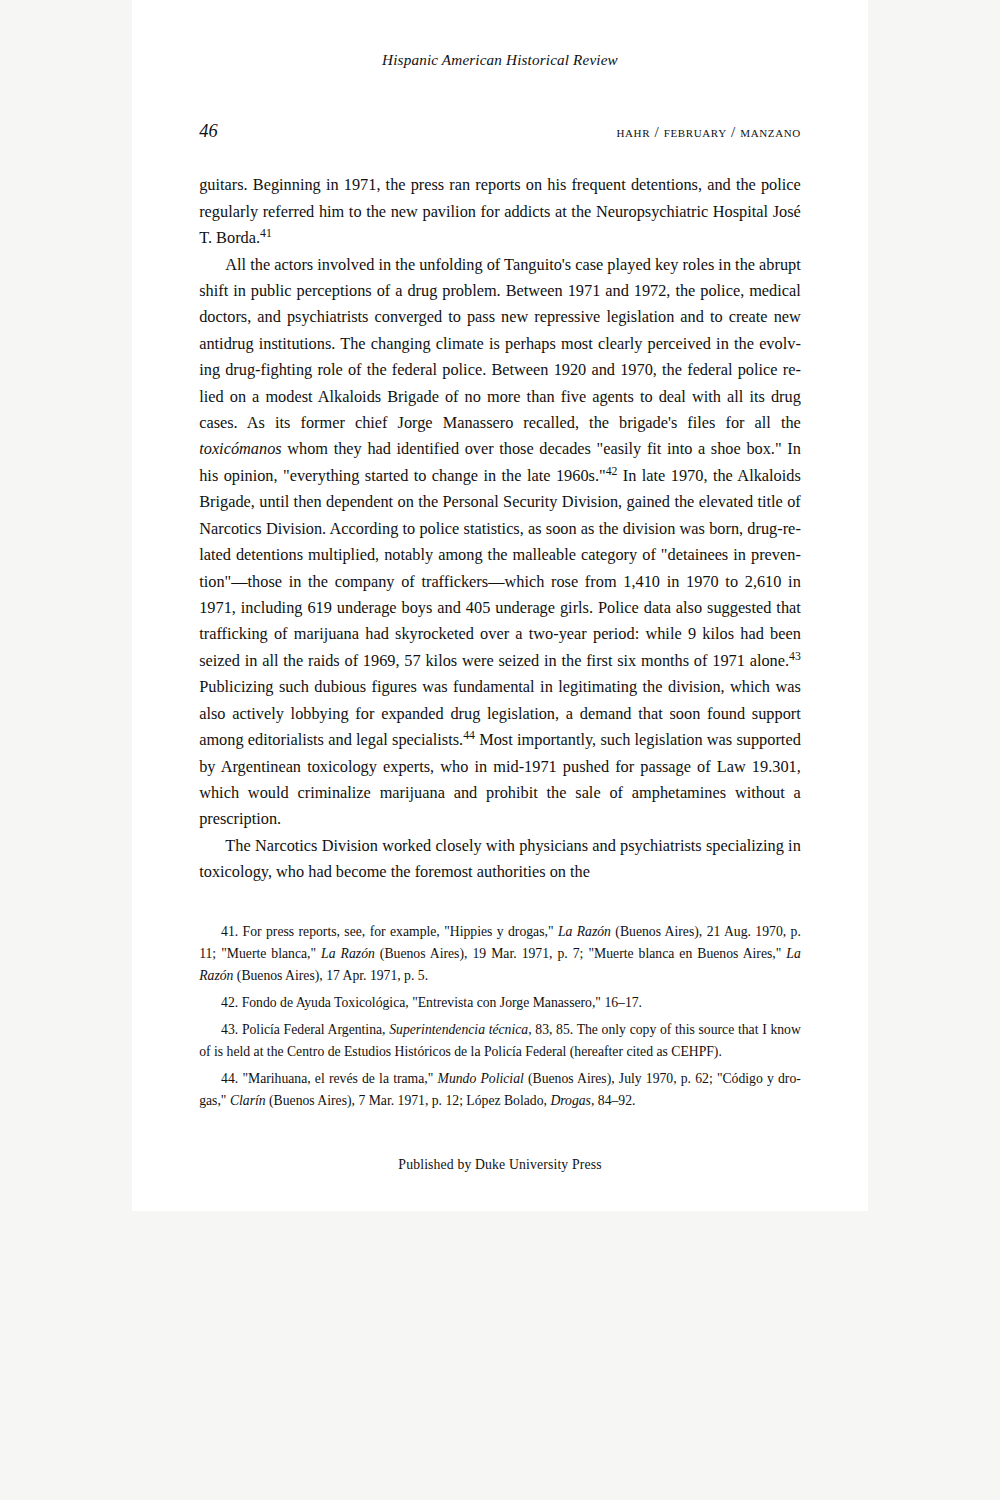Hispanic American Historical Review
46 HAHR / February / Manzano
guitars. Beginning in 1971, the press ran reports on his frequent detentions, and the police regularly referred him to the new pavilion for addicts at the Neuropsychiatric Hospital José T. Borda.41
All the actors involved in the unfolding of Tanguito's case played key roles in the abrupt shift in public perceptions of a drug problem. Between 1971 and 1972, the police, medical doctors, and psychiatrists converged to pass new repressive legislation and to create new antidrug institutions. The changing climate is perhaps most clearly perceived in the evolving drug-fighting role of the federal police. Between 1920 and 1970, the federal police relied on a modest Alkaloids Brigade of no more than five agents to deal with all its drug cases. As its former chief Jorge Manassero recalled, the brigade's files for all the toxicómanos whom they had identified over those decades "easily fit into a shoe box." In his opinion, "everything started to change in the late 1960s."42 In late 1970, the Alkaloids Brigade, until then dependent on the Personal Security Division, gained the elevated title of Narcotics Division. According to police statistics, as soon as the division was born, drug-related detentions multiplied, notably among the malleable category of "detainees in prevention"—those in the company of traffickers—which rose from 1,410 in 1970 to 2,610 in 1971, including 619 underage boys and 405 underage girls. Police data also suggested that trafficking of marijuana had skyrocketed over a two-year period: while 9 kilos had been seized in all the raids of 1969, 57 kilos were seized in the first six months of 1971 alone.43 Publicizing such dubious figures was fundamental in legitimating the division, which was also actively lobbying for expanded drug legislation, a demand that soon found support among editorialists and legal specialists.44 Most importantly, such legislation was supported by Argentinean toxicology experts, who in mid-1971 pushed for passage of Law 19.301, which would criminalize marijuana and prohibit the sale of amphetamines without a prescription.
The Narcotics Division worked closely with physicians and psychiatrists specializing in toxicology, who had become the foremost authorities on the
41. For press reports, see, for example, "Hippies y drogas," La Razón (Buenos Aires), 21 Aug. 1970, p. 11; "Muerte blanca," La Razón (Buenos Aires), 19 Mar. 1971, p. 7; "Muerte blanca en Buenos Aires," La Razón (Buenos Aires), 17 Apr. 1971, p. 5.
42. Fondo de Ayuda Toxicológica, "Entrevista con Jorge Manassero," 16–17.
43. Policía Federal Argentina, Superintendencia técnica, 83, 85. The only copy of this source that I know of is held at the Centro de Estudios Históricos de la Policía Federal (hereafter cited as CEHPF).
44. "Marihuana, el revés de la trama," Mundo Policial (Buenos Aires), July 1970, p. 62; "Código y drogas," Clarín (Buenos Aires), 7 Mar. 1971, p. 12; López Bolado, Drogas, 84–92.
Published by Duke University Press